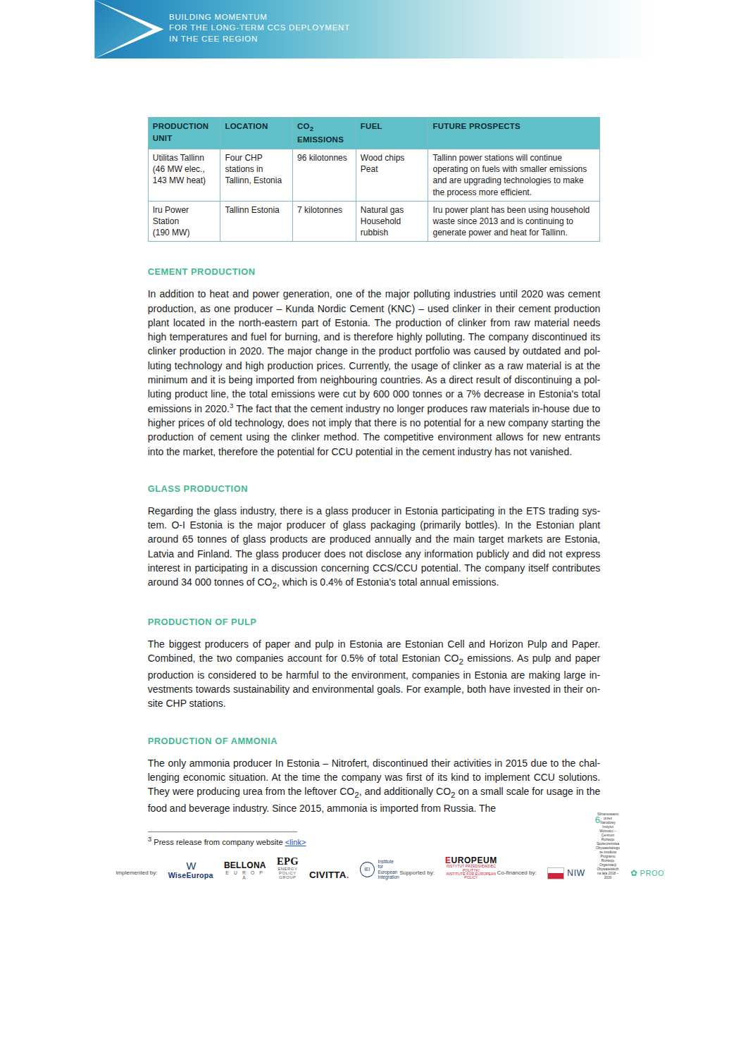Building Momentum
for the Long-Term CCS Deployment
in the CEE Region
| PRODUCTION UNIT | LOCATION | CO 2 EMISSIONS | FUEL | FUTURE PROSPECTS |
| --- | --- | --- | --- | --- |
| Utilitas Tallinn (46 MW elec., 143 MW heat) | Four CHP stations in Tallinn, Estonia | 96 kilotonnes | Wood chips Peat | Tallinn power stations will continue operating on fuels with smaller emissions and are upgrading technologies to make the process more efficient. |
| Iru Power Station (190 MW) | Tallinn Estonia | 7 kilotonnes | Natural gas Household rubbish | Iru power plant has been using household waste since 2013 and is continuing to generate power and heat for Tallinn. |
Cement production
In addition to heat and power generation, one of the major polluting industries until 2020 was cement production, as one producer – Kunda Nordic Cement (KNC) – used clinker in their cement production plant located in the north-eastern part of Estonia. The production of clinker from raw material needs high temperatures and fuel for burning, and is therefore highly polluting. The company discontinued its clinker production in 2020. The major change in the product portfolio was caused by outdated and polluting technology and high production prices. Currently, the usage of clinker as a raw material is at the minimum and it is being imported from neighbouring countries. As a direct result of discontinuing a polluting product line, the total emissions were cut by 600 000 tonnes or a 7% decrease in Estonia's total emissions in 2020.3 The fact that the cement industry no longer produces raw materials in-house due to higher prices of old technology, does not imply that there is no potential for a new company starting the production of cement using the clinker method. The competitive environment allows for new entrants into the market, therefore the potential for CCU potential in the cement industry has not vanished.
Glass production
Regarding the glass industry, there is a glass producer in Estonia participating in the ETS trading system. O-I Estonia is the major producer of glass packaging (primarily bottles). In the Estonian plant around 65 tonnes of glass products are produced annually and the main target markets are Estonia, Latvia and Finland. The glass producer does not disclose any information publicly and did not express interest in participating in a discussion concerning CCS/CCU potential. The company itself contributes around 34 000 tonnes of CO2, which is 0.4% of Estonia's total annual emissions.
Production of pulp
The biggest producers of paper and pulp in Estonia are Estonian Cell and Horizon Pulp and Paper. Combined, the two companies account for 0.5% of total Estonian CO2 emissions. As pulp and paper production is considered to be harmful to the environment, companies in Estonia are making large investments towards sustainability and environmental goals. For example, both have invested in their on-site CHP stations.
Production of ammonia
The only ammonia producer In Estonia – Nitrofert, discontinued their activities in 2015 due to the challenging economic situation. At the time the company was first of its kind to implement CCU solutions. They were producing urea from the leftover CO2, and additionally CO2 on a small scale for usage in the food and beverage industry. Since 2015, ammonia is imported from Russia. The
3 Press release from company website <link>
6
Implemented by:
W
WiseEuropa
BELLONA
E U R O P A
EPG
ENERGY POLICY GROUP
CIVITTA.
IEI
Institute for
European
Integration
Supported by:
EUROPEUM
INSTYTUT PRZEDSIĘWZIĘĆ POLITYKI
INSTITUTE FOR EUROPEAN POLICY
Co-financed by:
NIW
Sfinansowano przez Narodowy Instytut
Wolności – Centrum Rozwoju
Społeczeństwa Obywatelskiego
ze środków Programu Rozwoju
Organizacji Obywatelskich
na lata 2018 – 2030
✿ PROO